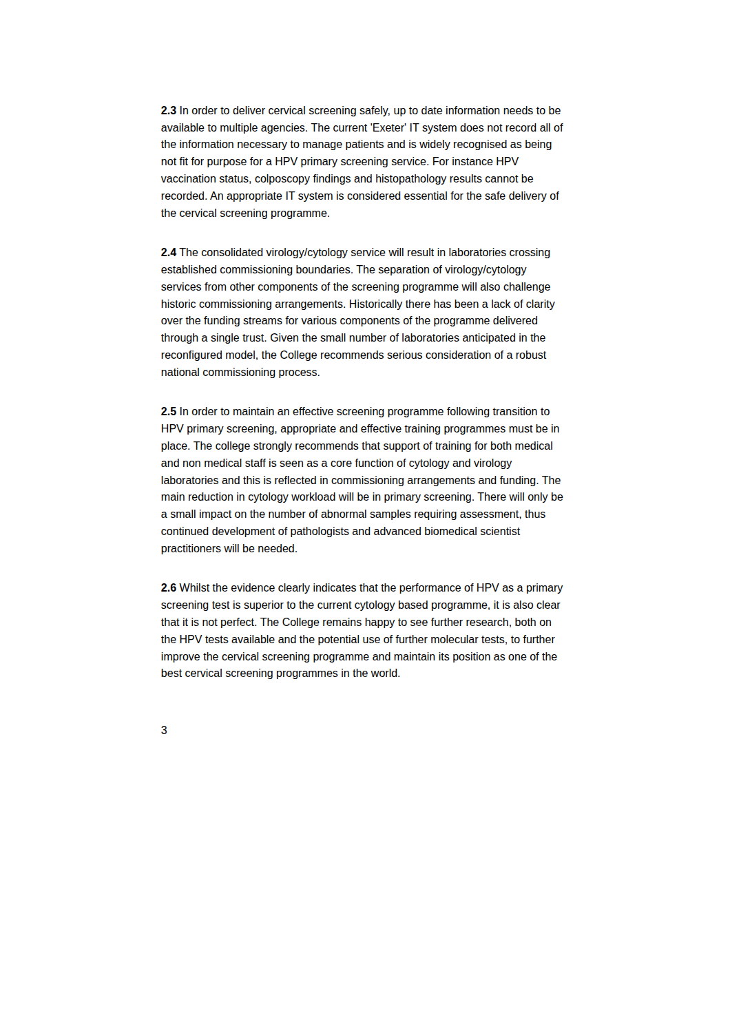2.3 In order to deliver cervical screening safely, up to date information needs to be available to multiple agencies. The current 'Exeter' IT system does not record all of the information necessary to manage patients and is widely recognised as being not fit for purpose for a HPV primary screening service. For instance HPV vaccination status, colposcopy findings and histopathology results cannot be recorded. An appropriate IT system is considered essential for the safe delivery of the cervical screening programme.
2.4 The consolidated virology/cytology service will result in laboratories crossing established commissioning boundaries. The separation of virology/cytology services from other components of the screening programme will also challenge historic commissioning arrangements. Historically there has been a lack of clarity over the funding streams for various components of the programme delivered through a single trust. Given the small number of laboratories anticipated in the reconfigured model, the College recommends serious consideration of a robust national commissioning process.
2.5 In order to maintain an effective screening programme following transition to HPV primary screening, appropriate and effective training programmes must be in place. The college strongly recommends that support of training for both medical and non medical staff is seen as a core function of cytology and virology laboratories and this is reflected in commissioning arrangements and funding. The main reduction in cytology workload will be in primary screening. There will only be a small impact on the number of abnormal samples requiring assessment, thus continued development of pathologists and advanced biomedical scientist practitioners will be needed.
2.6 Whilst the evidence clearly indicates that the performance of HPV as a primary screening test is superior to the current cytology based programme, it is also clear that it is not perfect. The College remains happy to see further research, both on the HPV tests available and the potential use of further molecular tests, to further improve the cervical screening programme and maintain its position as one of the best cervical screening programmes in the world.
3